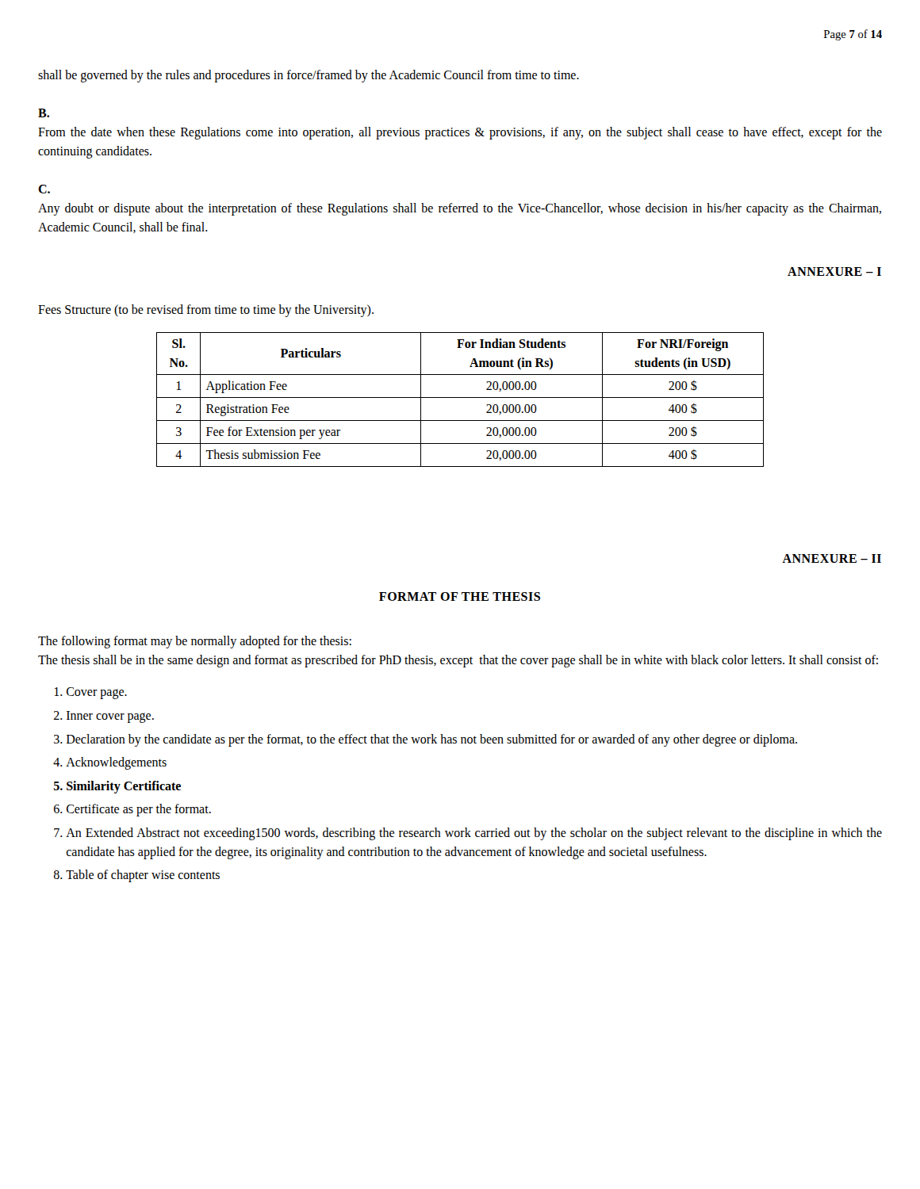Page 7 of 14
shall be governed by the rules and procedures in force/framed by the Academic Council from time to time.
B.
From the date when these Regulations come into operation, all previous practices & provisions, if any, on the subject shall cease to have effect, except for the continuing candidates.
C.
Any doubt or dispute about the interpretation of these Regulations shall be referred to the Vice-Chancellor, whose decision in his/her capacity as the Chairman, Academic Council, shall be final.
ANNEXURE – I
Fees Structure (to be revised from time to time by the University).
| Sl. No. | Particulars | For Indian Students Amount (in Rs) | For NRI/Foreign students (in USD) |
| --- | --- | --- | --- |
| 1 | Application Fee | 20,000.00 | 200 $ |
| 2 | Registration Fee | 20,000.00 | 400 $ |
| 3 | Fee for Extension per year | 20,000.00 | 200 $ |
| 4 | Thesis submission Fee | 20,000.00 | 400 $ |
ANNEXURE – II
FORMAT OF THE THESIS
The following format may be normally adopted for the thesis:
The thesis shall be in the same design and format as prescribed for PhD thesis, except that the cover page shall be in white with black color letters. It shall consist of:
Cover page.
Inner cover page.
Declaration by the candidate as per the format, to the effect that the work has not been submitted for or awarded of any other degree or diploma.
Acknowledgements
Similarity Certificate
Certificate as per the format.
An Extended Abstract not exceeding1500 words, describing the research work carried out by the scholar on the subject relevant to the discipline in which the candidate has applied for the degree, its originality and contribution to the advancement of knowledge and societal usefulness.
Table of chapter wise contents